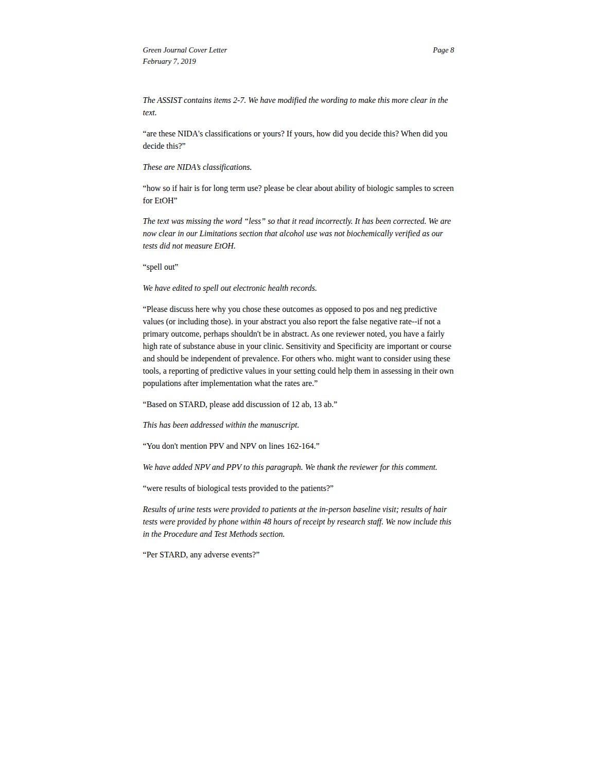Green Journal Cover Letter
February 7, 2019
Page 8
The ASSIST contains items 2-7. We have modified the wording to make this more clear in the text.
“are these NIDA's classifications or yours? If yours, how did you decide this? When did you decide this?”
These are NIDA’s classifications.
“how so if hair is for long term use? please be clear about ability of biologic samples to screen for EtOH”
The text was missing the word “less” so that it read incorrectly. It has been corrected. We are now clear in our Limitations section that alcohol use was not biochemically verified as our tests did not measure EtOH.
“spell out”
We have edited to spell out electronic health records.
“Please discuss here why you chose these outcomes as opposed to pos and neg predictive values (or including those). in your abstract you also report the false negative rate--if not a primary outcome, perhaps shouldn't be in abstract. As one reviewer noted, you have a fairly high rate of substance abuse in your clinic. Sensitivity and Specificity are important or course and should be independent of prevalence. For others who. might want to consider using these tools, a reporting of predictive values in your setting could help them in assessing in their own populations after implementation what the rates are.”
“Based on STARD, please add discussion of 12 ab, 13 ab.”
This has been addressed within the manuscript.
“You don't mention PPV and NPV on lines 162-164.”
We have added NPV and PPV to this paragraph. We thank the reviewer for this comment.
“were results of biological tests provided to the patients?”
Results of urine tests were provided to patients at the in-person baseline visit; results of hair tests were provided by phone within 48 hours of receipt by research staff. We now include this in the Procedure and Test Methods section.
“Per STARD, any adverse events?”